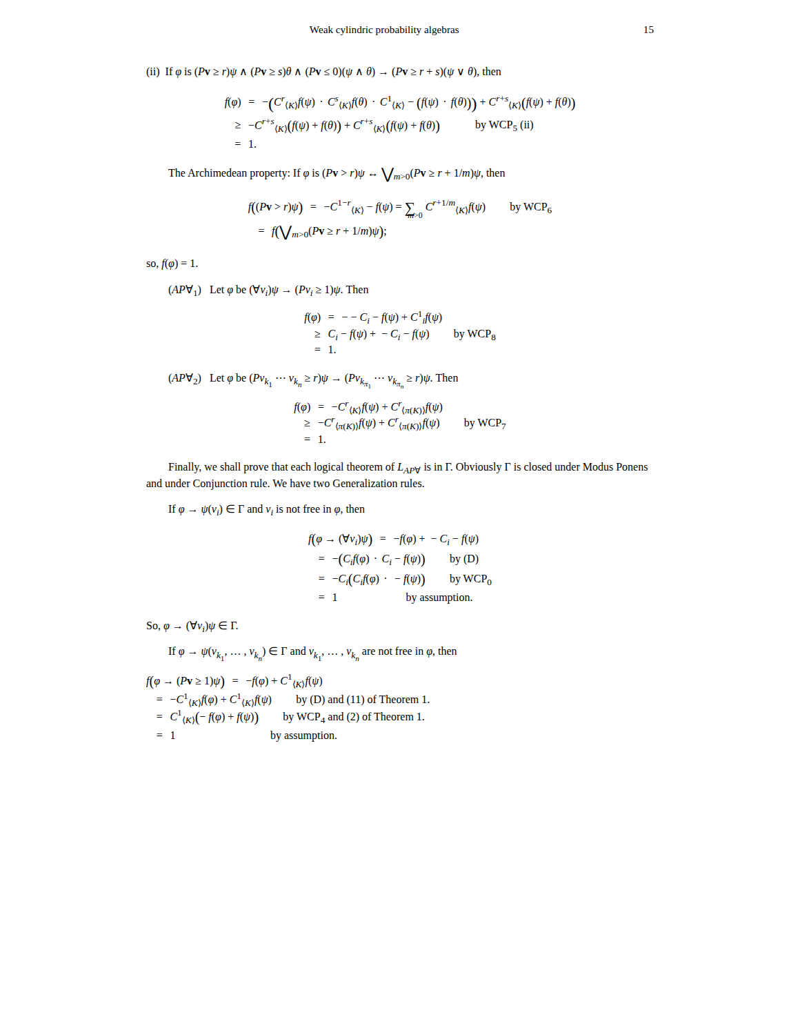Weak cylindric probability algebras 15
(ii) If φ is (Pv ≥ r)ψ ∧ (Pv ≥ s)θ ∧ (Pv ≤ 0)(ψ ∧ θ) → (Pv ≥ r + s)(ψ ∨ θ), then
f(φ) = −(Cr⟨K⟩f(ψ) · Cs⟨K⟩f(θ) · C1⟨K⟩ − (f(ψ) · f(θ))) + Cr+s⟨K⟩(f(ψ) + f(θ)) ≥ −Cr+s⟨K⟩(f(ψ) + f(θ)) + Cr+s⟨K⟩(f(ψ) + f(θ)) by WCP5 (ii) = 1.
The Archimedean property: If φ is (Pv > r)ψ ↔ ⋁m>0(Pv ≥ r + 1/m)ψ, then
f((Pv > r)ψ) = −C1−r⟨K⟩ − f(ψ) = ∑m>0 Cr+1/m⟨K⟩f(ψ)by WCP6 = f(⋁m>0(Pv ≥ r + 1/m)ψ);
so, f(φ) = 1.
(AP∀1) Let φ be (∀vi)ψ → (Pvi ≥ 1)ψ. Then
f(φ) = − − Ci − f(ψ) + C1if(ψ) ≥ Ci − f(ψ) + − Ci − f(ψ)by WCP8 = 1.
(AP∀2) Let φ be (Pvk1 ⋯ vkn ≥ r)ψ → (Pvkπ1 ⋯ vkπn ≥ r)ψ. Then
f(φ) = −Cr⟨K⟩f(ψ) + Cr⟨π(K)⟩f(ψ) ≥ −Cr⟨π(K)⟩f(ψ) + Cr⟨π(K)⟩f(ψ)by WCP7 = 1.
Finally, we shall prove that each logical theorem of LAP∀ is in Γ. Obviously Γ is closed under Modus Ponens and under Conjunction rule. We have two Generalization rules.
If φ → ψ(vi) ∈ Γ and vi is not free in φ, then
f(φ → (∀vi)ψ) = −f(φ) + − Ci − f(ψ) = −(Cif(φ) · Ci − f(ψ)) by (D) = −Ci(Cif(φ) · − f(ψ)) by WCP0 = 1by assumption.
So, φ → (∀vi)ψ ∈ Γ.
If φ → ψ(vk1, … , vkn) ∈ Γ and vk1, … , vkn are not free in φ, then
f(φ → (Pv ≥ 1)ψ) = −f(φ) + C1⟨K⟩f(ψ) = −C1⟨K⟩f(φ) + C1⟨K⟩f(ψ)by (D) and (11) of Theorem 1. = C1⟨K⟩(− f(φ) + f(ψ)) by WCP4 and (2) of Theorem 1. = 1by assumption.